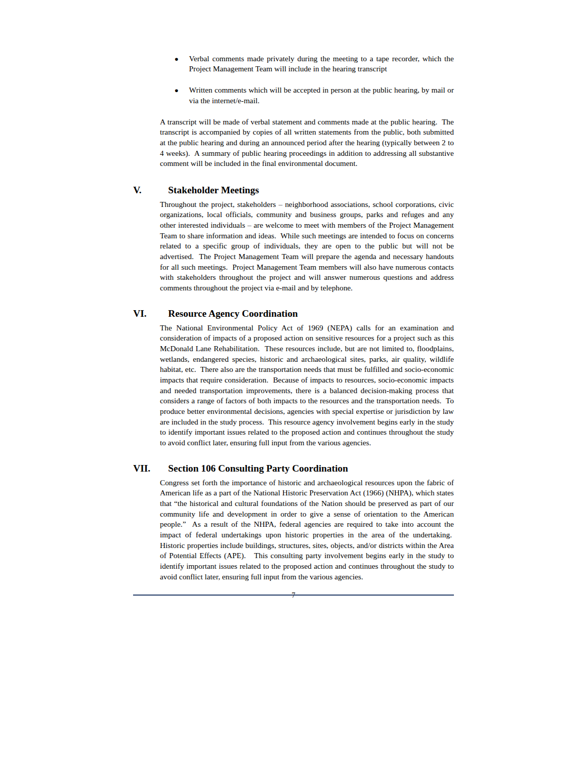●
Verbal comments made privately during the meeting to a tape recorder, which the Project Management Team will include in the hearing transcript
●
Written comments which will be accepted in person at the public hearing, by mail or via the internet/e-mail.
A transcript will be made of verbal statement and comments made at the public hearing. The transcript is accompanied by copies of all written statements from the public, both submitted at the public hearing and during an announced period after the hearing (typically between 2 to 4 weeks). A summary of public hearing proceedings in addition to addressing all substantive comment will be included in the final environmental document.
V.
Stakeholder Meetings
Throughout the project, stakeholders – neighborhood associations, school corporations, civic organizations, local officials, community and business groups, parks and refuges and any other interested individuals – are welcome to meet with members of the Project Management Team to share information and ideas. While such meetings are intended to focus on concerns related to a specific group of individuals, they are open to the public but will not be advertised. The Project Management Team will prepare the agenda and necessary handouts for all such meetings. Project Management Team members will also have numerous contacts with stakeholders throughout the project and will answer numerous questions and address comments throughout the project via e-mail and by telephone.
VI.
Resource Agency Coordination
The National Environmental Policy Act of 1969 (NEPA) calls for an examination and consideration of impacts of a proposed action on sensitive resources for a project such as this McDonald Lane Rehabilitation. These resources include, but are not limited to, floodplains, wetlands, endangered species, historic and archaeological sites, parks, air quality, wildlife habitat, etc. There also are the transportation needs that must be fulfilled and socio-economic impacts that require consideration. Because of impacts to resources, socio-economic impacts and needed transportation improvements, there is a balanced decision-making process that considers a range of factors of both impacts to the resources and the transportation needs. To produce better environmental decisions, agencies with special expertise or jurisdiction by law are included in the study process. This resource agency involvement begins early in the study to identify important issues related to the proposed action and continues throughout the study to avoid conflict later, ensuring full input from the various agencies.
VII.
Section 106 Consulting Party Coordination
Congress set forth the importance of historic and archaeological resources upon the fabric of American life as a part of the National Historic Preservation Act (1966) (NHPA), which states that “the historical and cultural foundations of the Nation should be preserved as part of our community life and development in order to give a sense of orientation to the American people.” As a result of the NHPA, federal agencies are required to take into account the impact of federal undertakings upon historic properties in the area of the undertaking. Historic properties include buildings, structures, sites, objects, and/or districts within the Area of Potential Effects (APE). This consulting party involvement begins early in the study to identify important issues related to the proposed action and continues throughout the study to avoid conflict later, ensuring full input from the various agencies.
7